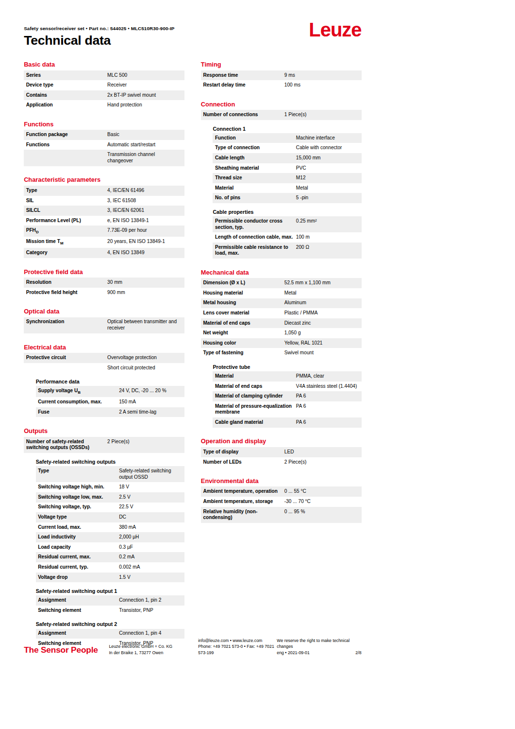Safety sensor/receiver set • Part no.: 544025 • MLC510R30-900-IP
Technical data
Leuze
Basic data
| Series | MLC 500 |
| Device type | Receiver |
| Contains | 2x BT-IP swivel mount |
| Application | Hand protection |
Functions
| Function package | Basic |
| Functions | Automatic start/restart |
| | Transmission channel changeover |
Characteristic parameters
| Type | 4, IEC/EN 61496 |
| SIL | 3, IEC 61508 |
| SILCL | 3, IEC/EN 62061 |
| Performance Level (PL) | e, EN ISO 13849-1 |
| PFH D | 7.73E-09 per hour |
| Mission time T M | 20 years, EN ISO 13849-1 |
| Category | 4, EN ISO 13849 |
Protective field data
| Resolution | 30 mm |
| Protective field height | 900 mm |
Optical data
| Synchronization | Optical between transmitter and receiver |
Electrical data
| Protective circuit | Overvoltage protection |
| | Short circuit protected |
Performance data
| Supply voltage U B | 24 V, DC, -20 ... 20 % |
| Current consumption, max. | 150 mA |
| Fuse | 2 A semi time-lag |
Outputs
| Number of safety-related switching outputs (OSSDs) | 2 Piece(s) |
Safety-related switching outputs
| Type | Safety-related switching output OSSD |
| Switching voltage high, min. | 18 V |
| Switching voltage low, max. | 2.5 V |
| Switching voltage, typ. | 22.5 V |
| Voltage type | DC |
| Current load, max. | 380 mA |
| Load inductivity | 2,000 µH |
| Load capacity | 0.3 µF |
| Residual current, max. | 0.2 mA |
| Residual current, typ. | 0.002 mA |
| Voltage drop | 1.5 V |
Safety-related switching output 1
| Assignment | Connection 1, pin 2 |
| Switching element | Transistor, PNP |
Safety-related switching output 2
| Assignment | Connection 1, pin 4 |
| Switching element | Transistor, PNP |
Timing
| Response time | 9 ms |
| Restart delay time | 100 ms |
Connection
| Number of connections | 1 Piece(s) |
Connection 1
| Function | Machine interface |
| Type of connection | Cable with connector |
| Cable length | 15,000 mm |
| Sheathing material | PVC |
| Thread size | M12 |
| Material | Metal |
| No. of pins | 5 -pin |
Cable properties
| Permissible conductor cross section, typ. | 0.25 mm² |
| Length of connection cable, max. | 100 m |
| Permissible cable resistance to load, max. | 200 Ω |
Mechanical data
| Dimension (Ø x L) | 52.5 mm x 1,100 mm |
| Housing material | Metal |
| Metal housing | Aluminum |
| Lens cover material | Plastic / PMMA |
| Material of end caps | Diecast zinc |
| Net weight | 1,050 g |
| Housing color | Yellow, RAL 1021 |
| Type of fastening | Swivel mount |
Protective tube
| Material | PMMA, clear |
| Material of end caps | V4A stainless steel (1.4404) |
| Material of clamping cylinder | PA 6 |
| Material of pressure-equalization membrane | PA 6 |
| Cable gland material | PA 6 |
Operation and display
| Type of display | LED |
| Number of LEDs | 2 Piece(s) |
Environmental data
| Ambient temperature, operation | 0 ... 55 °C |
| Ambient temperature, storage | -30 ... 70 °C |
| Relative humidity (non-condensing) | 0 ... 95 % |
The Sensor People
Leuze electronic GmbH + Co. KG
In der Braike 1, 73277 Owen
info@leuze.com • www.leuze.com
Phone: +49 7021 573-0 • Fax: +49 7021 573-199
We reserve the right to make technical changes
eng • 2021-09-01
2/8